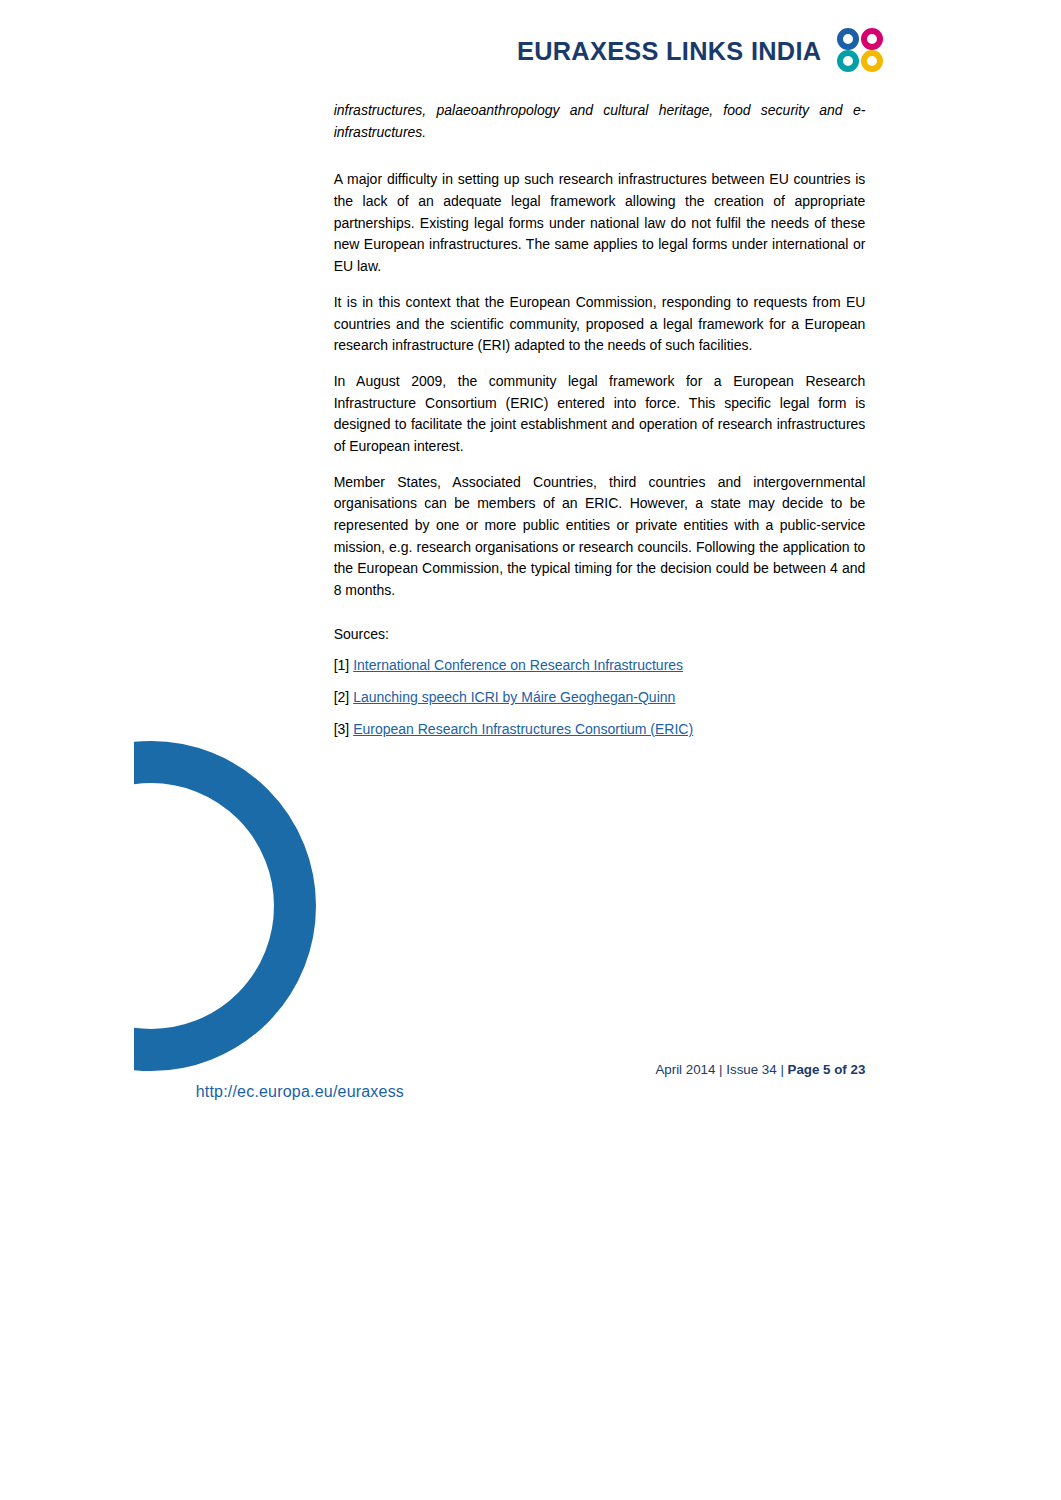EURAXESS LINKS INDIA
infrastructures, palaeoanthropology and cultural heritage, food security and e-infrastructures.
A major difficulty in setting up such research infrastructures between EU countries is the lack of an adequate legal framework allowing the creation of appropriate partnerships. Existing legal forms under national law do not fulfil the needs of these new European infrastructures. The same applies to legal forms under international or EU law.
It is in this context that the European Commission, responding to requests from EU countries and the scientific community, proposed a legal framework for a European research infrastructure (ERI) adapted to the needs of such facilities.
In August 2009, the community legal framework for a European Research Infrastructure Consortium (ERIC) entered into force. This specific legal form is designed to facilitate the joint establishment and operation of research infrastructures of European interest.
Member States, Associated Countries, third countries and intergovernmental organisations can be members of an ERIC. However, a state may decide to be represented by one or more public entities or private entities with a public-service mission, e.g. research organisations or research councils. Following the application to the European Commission, the typical timing for the decision could be between 4 and 8 months.
Sources:
[1] International Conference on Research Infrastructures
[2] Launching speech ICRI by Máire Geoghegan-Quinn
[3] European Research Infrastructures Consortium (ERIC)
April 2014 | Issue 34 | Page 5 of 23
http://ec.europa.eu/euraxess